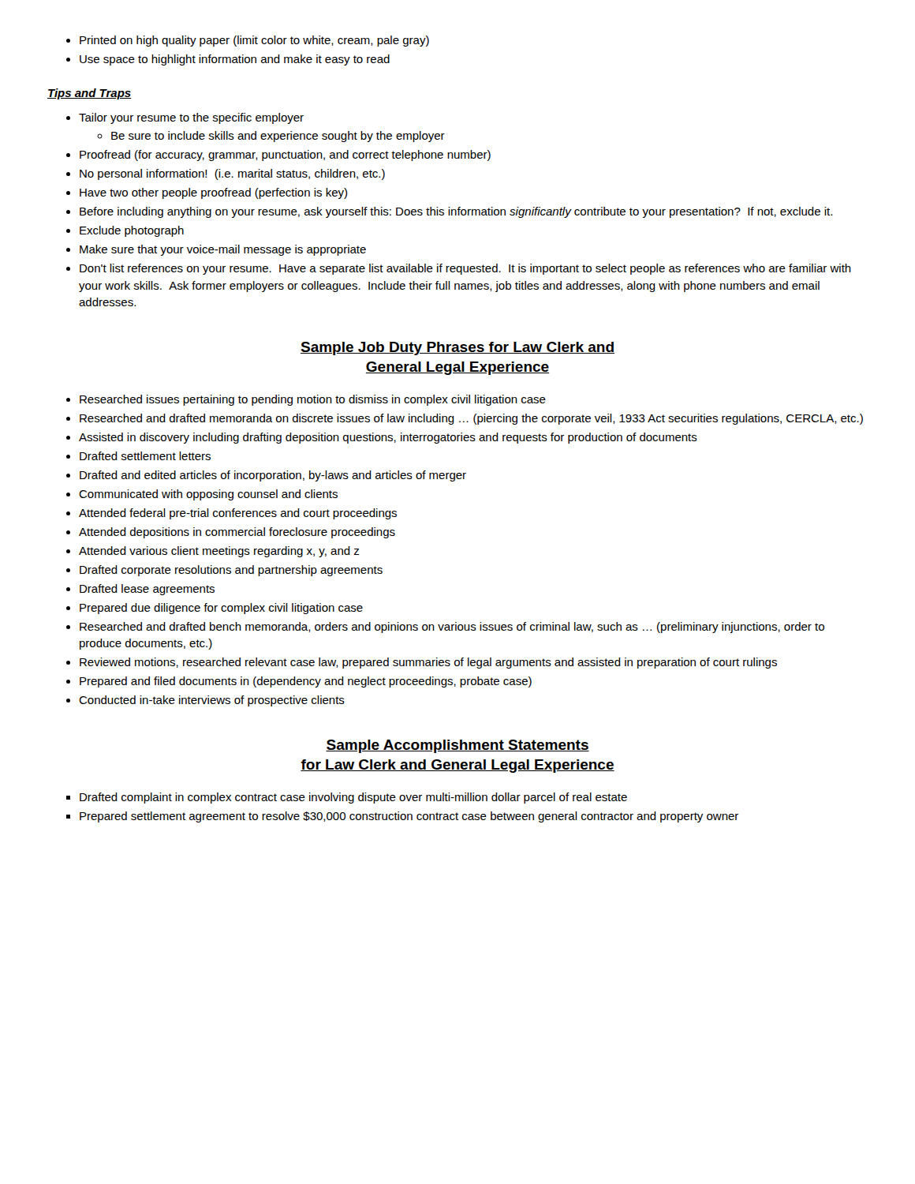Printed on high quality paper (limit color to white, cream, pale gray)
Use space to highlight information and make it easy to read
Tips and Traps
Tailor your resume to the specific employer
Be sure to include skills and experience sought by the employer
Proofread (for accuracy, grammar, punctuation, and correct telephone number)
No personal information! (i.e. marital status, children, etc.)
Have two other people proofread (perfection is key)
Before including anything on your resume, ask yourself this: Does this information significantly contribute to your presentation? If not, exclude it.
Exclude photograph
Make sure that your voice-mail message is appropriate
Don't list references on your resume. Have a separate list available if requested. It is important to select people as references who are familiar with your work skills. Ask former employers or colleagues. Include their full names, job titles and addresses, along with phone numbers and email addresses.
Sample Job Duty Phrases for Law Clerk and
General Legal Experience
Researched issues pertaining to pending motion to dismiss in complex civil litigation case
Researched and drafted memoranda on discrete issues of law including … (piercing the corporate veil, 1933 Act securities regulations, CERCLA, etc.)
Assisted in discovery including drafting deposition questions, interrogatories and requests for production of documents
Drafted settlement letters
Drafted and edited articles of incorporation, by-laws and articles of merger
Communicated with opposing counsel and clients
Attended federal pre-trial conferences and court proceedings
Attended depositions in commercial foreclosure proceedings
Attended various client meetings regarding x, y, and z
Drafted corporate resolutions and partnership agreements
Drafted lease agreements
Prepared due diligence for complex civil litigation case
Researched and drafted bench memoranda, orders and opinions on various issues of criminal law, such as … (preliminary injunctions, order to produce documents, etc.)
Reviewed motions, researched relevant case law, prepared summaries of legal arguments and assisted in preparation of court rulings
Prepared and filed documents in (dependency and neglect proceedings, probate case)
Conducted in-take interviews of prospective clients
Sample Accomplishment Statements
for Law Clerk and General Legal Experience
Drafted complaint in complex contract case involving dispute over multi-million dollar parcel of real estate
Prepared settlement agreement to resolve $30,000 construction contract case between general contractor and property owner